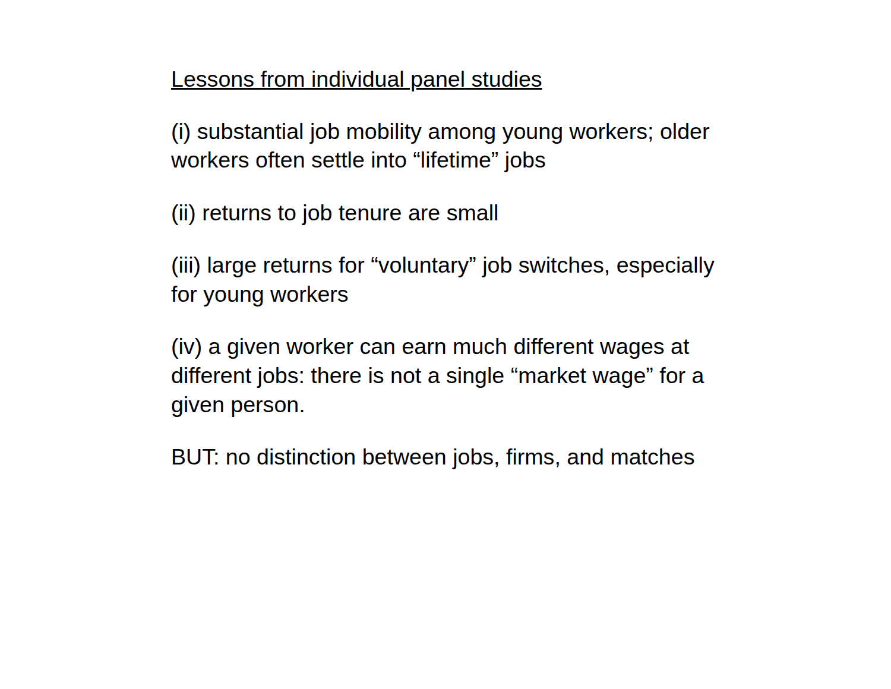Lessons from individual panel studies
(i) substantial job mobility among young workers; older workers often settle into “lifetime” jobs
(ii) returns to job tenure are small
(iii) large returns for “voluntary” job switches, especially for young workers
(iv) a given worker can earn much different wages at different jobs: there is not a single “market wage” for a given person.
BUT: no distinction between jobs, firms, and matches